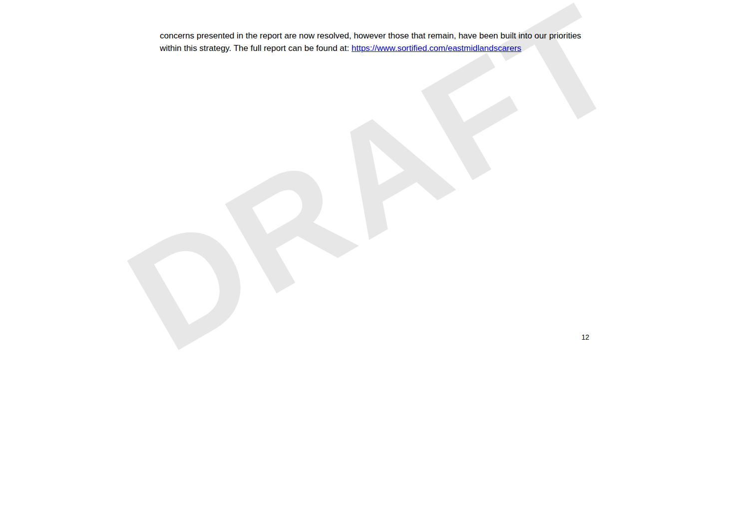DRAFT
concerns presented in the report are now resolved, however those that remain, have been built into our priorities within this strategy. The full report can be found at: https://www.sortified.com/eastmidlandscarers
12